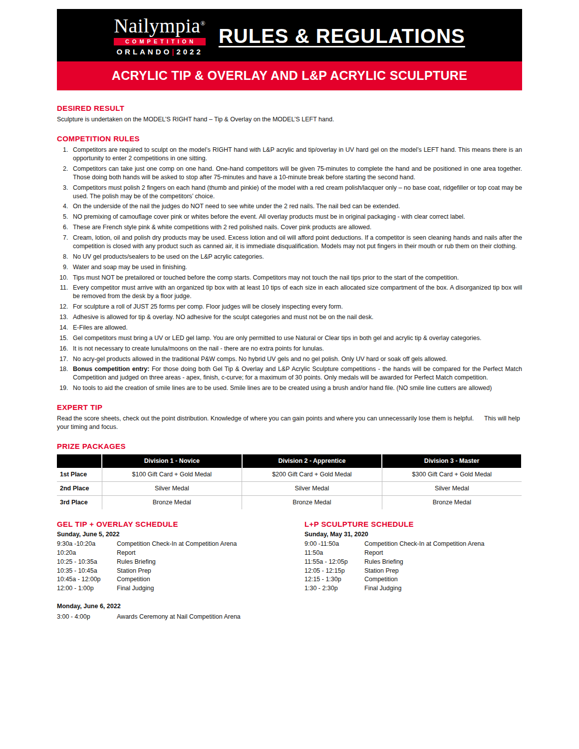Nailympia®
COMPETITION
ORLANDO|2022
RULES & REGULATIONS
ACRYLIC TIP & OVERLAY AND L&P ACRYLIC SCULPTURE
Desired Result
Sculpture is undertaken on the MODEL’S RIGHT hand – Tip & Overlay on the MODEL’S LEFT hand.
Competition Rules
Competitors are required to sculpt on the model’s RIGHT hand with L&P acrylic and tip/overlay in UV hard gel on the model’s LEFT hand. This means there is an opportunity to enter 2 competitions in one sitting.
Competitors can take just one comp on one hand. One-hand competitors will be given 75-minutes to complete the hand and be positioned in one area together. Those doing both hands will be asked to stop after 75-minutes and have a 10-minute break before starting the second hand.
Competitors must polish 2 fingers on each hand (thumb and pinkie) of the model with a red cream polish/lacquer only – no base coat, ridgefiller or top coat may be used. The polish may be of the competitors’ choice.
On the underside of the nail the judges do NOT need to see white under the 2 red nails. The nail bed can be extended.
NO premixing of camouflage cover pink or whites before the event. All overlay products must be in original packaging - with clear correct label.
These are French style pink & white competitions with 2 red polished nails. Cover pink products are allowed.
Cream, lotion, oil and polish dry products may be used. Excess lotion and oil will afford point deductions. If a competitor is seen cleaning hands and nails after the competition is closed with any product such as canned air, it is immediate disqualification. Models may not put fingers in their mouth or rub them on their clothing.
No UV gel products/sealers to be used on the L&P acrylic categories.
Water and soap may be used in finishing.
Tips must NOT be pretailored or touched before the comp starts. Competitors may not touch the nail tips prior to the start of the competition.
Every competitor must arrive with an organized tip box with at least 10 tips of each size in each allocated size compartment of the box. A disorganized tip box will be removed from the desk by a floor judge.
For sculpture a roll of JUST 25 forms per comp. Floor judges will be closely inspecting every form.
Adhesive is allowed for tip & overlay. NO adhesive for the sculpt categories and must not be on the nail desk.
E-Files are allowed.
Gel competitors must bring a UV or LED gel lamp. You are only permitted to use Natural or Clear tips in both gel and acrylic tip & overlay categories.
It is not necessary to create lunula/moons on the nail - there are no extra points for lunulas.
No acry-gel products allowed in the traditional P&W comps. No hybrid UV gels and no gel polish. Only UV hard or soak off gels allowed.
Bonus competition entry: For those doing both Gel Tip & Overlay and L&P Acrylic Sculpture competitions - the hands will be compared for the Perfect Match Competition and judged on three areas - apex, finish, c-curve; for a maximum of 30 points. Only medals will be awarded for Perfect Match competition.
No tools to aid the creation of smile lines are to be used. Smile lines are to be created using a brush and/or hand file. (NO smile line cutters are allowed)
Expert Tip
Read the score sheets, check out the point distribution. Knowledge of where you can gain points and where you can unnecessarily lose them is helpful. This will help your timing and focus.
Prize Packages
| | Division 1 - Novice | Division 2 - Apprentice | Division 3 - Master |
| --- | --- | --- | --- |
| 1st Place | $100 Gift Card + Gold Medal | $200 Gift Card + Gold Medal | $300 Gift Card + Gold Medal |
| 2nd Place | Silver Medal | Silver Medal | Silver Medal |
| 3rd Place | Bronze Medal | Bronze Medal | Bronze Medal |
Gel Tip + Overlay Schedule
Sunday, June 5, 2022
| 9:30a -10:20a | Competition Check-In at Competition Arena |
| 10:20a | Report |
| 10:25 - 10:35a | Rules Briefing |
| 10:35 - 10:45a | Station Prep |
| 10:45a - 12:00p | Competition |
| 12:00 - 1:00p | Final Judging |
L+P Sculpture Schedule
Sunday, May 31, 2020
| 9:00 -11:50a | Competition Check-In at Competition Arena |
| 11:50a | Report |
| 11:55a - 12:05p | Rules Briefing |
| 12:05 - 12:15p | Station Prep |
| 12:15 - 1:30p | Competition |
| 1:30 - 2:30p | Final Judging |
Monday, June 6, 2022
| 3:00 - 4:00p | Awards Ceremony at Nail Competition Arena |